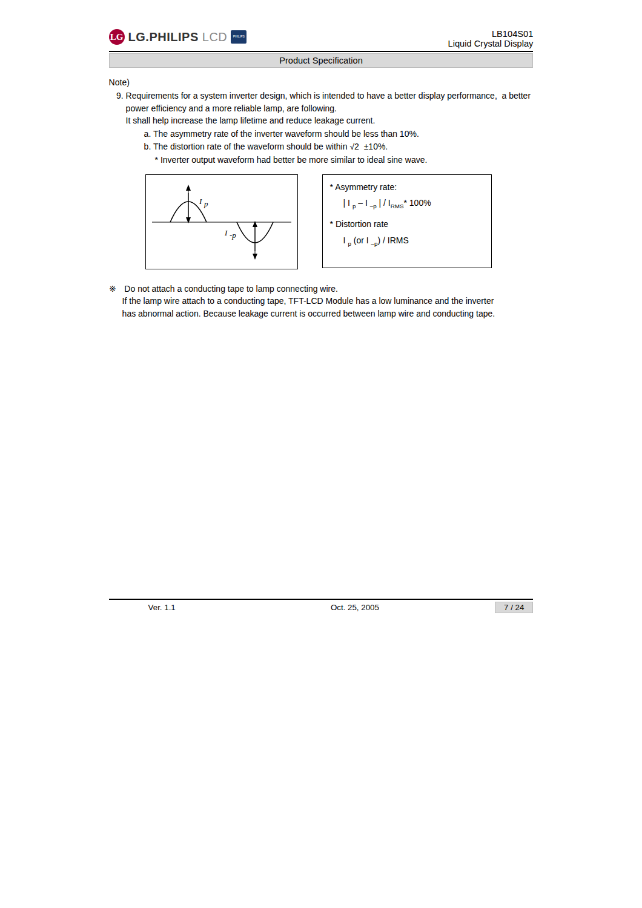LG
LG.PHILIPS LCD
PHILIPS
LB104S01
Liquid Crystal Display
Product Specification
Note)
Requirements for a system inverter design, which is intended to have a better display performance, a better power efficiency and a more reliable lamp, are following.
It shall help increase the lamp lifetime and reduce leakage current.
a. The asymmetry rate of the inverter waveform should be less than 10%.
b. The distortion rate of the waveform should be within √2 ±10%.
* Inverter output waveform had better be more similar to ideal sine wave.
I p I -p
* Asymmetry rate:
| I p – I –p | / IRMS* 100%
* Distortion rate
I p (or I –p) / IRMS
※ Do not attach a conducting tape to lamp connecting wire.
If the lamp wire attach to a conducting tape, TFT-LCD Module has a low luminance and the inverter
has abnormal action. Because leakage current is occurred between lamp wire and conducting tape.
Ver. 1.1
Oct. 25, 2005
7 / 24